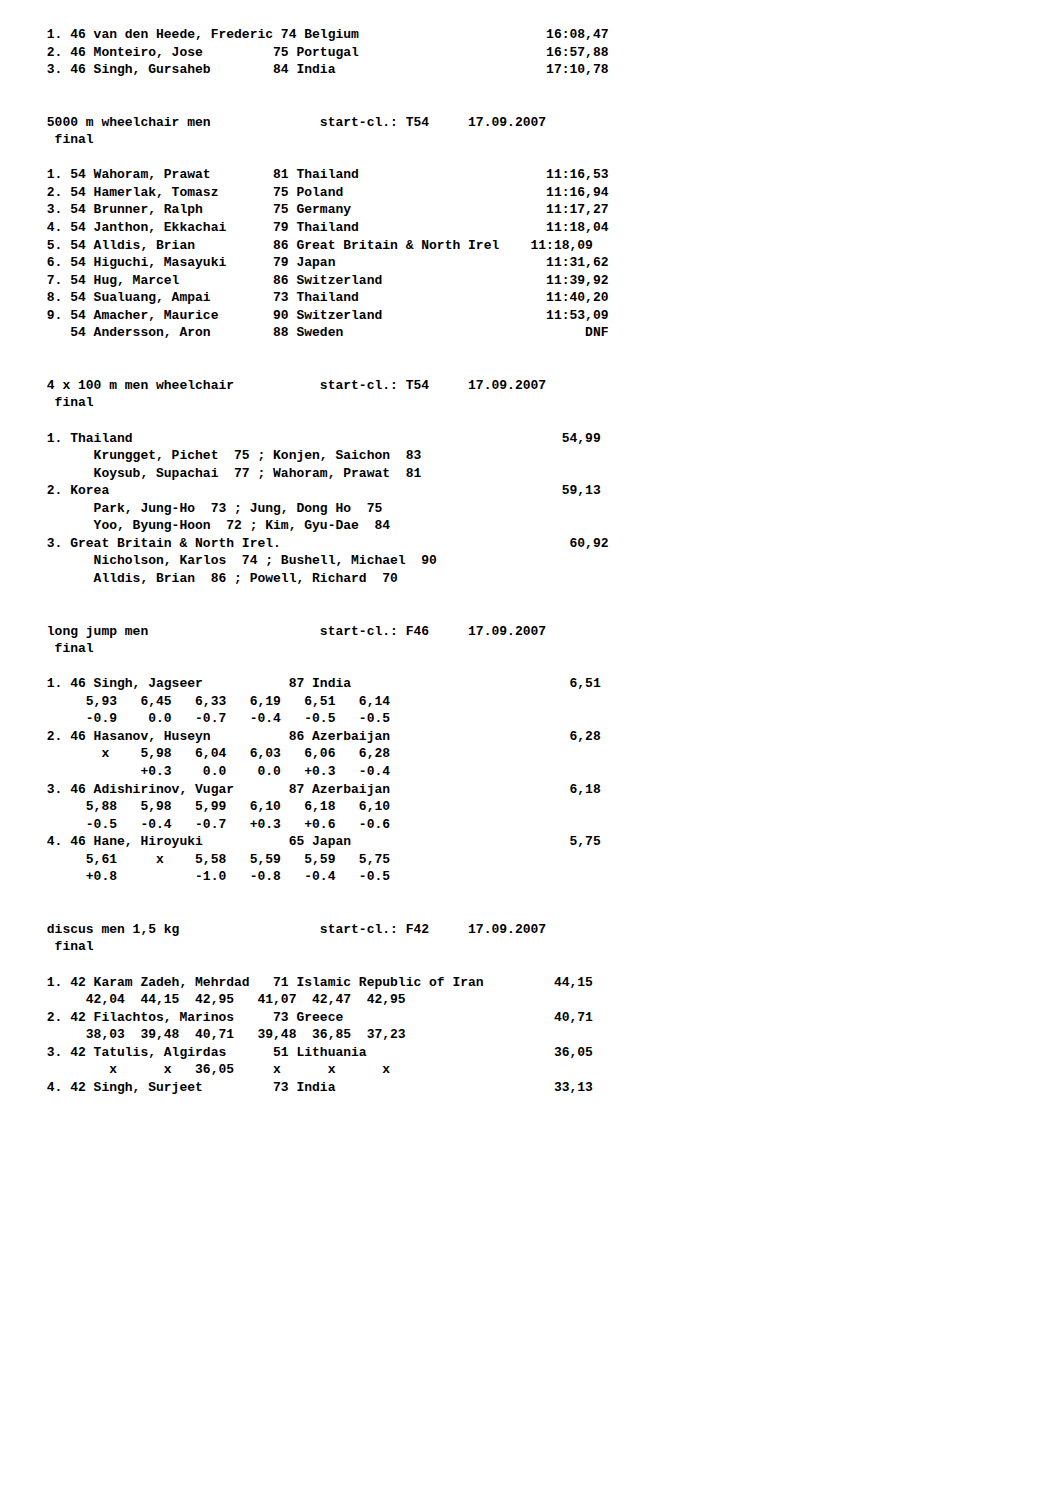1. 46 van den Heede, Frederic 74 Belgium                        16:08,47
 2. 46 Monteiro, Jose         75 Portugal                        16:57,88
 3. 46 Singh, Gursaheb        84 India                           17:10,78


 5000 m wheelchair men              start-cl.: T54     17.09.2007
  final

 1. 54 Wahoram, Prawat        81 Thailand                        11:16,53
 2. 54 Hamerlak, Tomasz       75 Poland                          11:16,94
 3. 54 Brunner, Ralph         75 Germany                         11:17,27
 4. 54 Janthon, Ekkachai      79 Thailand                        11:18,04
 5. 54 Alldis, Brian          86 Great Britain & North Irel    11:18,09
 6. 54 Higuchi, Masayuki      79 Japan                           11:31,62
 7. 54 Hug, Marcel            86 Switzerland                     11:39,92
 8. 54 Sualuang, Ampai        73 Thailand                        11:40,20
 9. 54 Amacher, Maurice       90 Switzerland                     11:53,09
    54 Andersson, Aron        88 Sweden                               DNF


 4 x 100 m men wheelchair           start-cl.: T54     17.09.2007
  final

 1. Thailand                                                       54,99
       Krungget, Pichet  75 ; Konjen, Saichon  83
       Koysub, Supachai  77 ; Wahoram, Prawat  81
 2. Korea                                                          59,13
       Park, Jung-Ho  73 ; Jung, Dong Ho  75
       Yoo, Byung-Hoon  72 ; Kim, Gyu-Dae  84
 3. Great Britain & North Irel.                                     60,92
       Nicholson, Karlos  74 ; Bushell, Michael  90
       Alldis, Brian  86 ; Powell, Richard  70


 long jump men                      start-cl.: F46     17.09.2007
  final

 1. 46 Singh, Jagseer           87 India                            6,51
      5,93   6,45   6,33   6,19   6,51   6,14
      -0.9    0.0   -0.7   -0.4   -0.5   -0.5
 2. 46 Hasanov, Huseyn          86 Azerbaijan                       6,28
        x    5,98   6,04   6,03   6,06   6,28
             +0.3    0.0    0.0   +0.3   -0.4
 3. 46 Adishirinov, Vugar       87 Azerbaijan                       6,18
      5,88   5,98   5,99   6,10   6,18   6,10
      -0.5   -0.4   -0.7   +0.3   +0.6   -0.6
 4. 46 Hane, Hiroyuki           65 Japan                            5,75
      5,61     x    5,58   5,59   5,59   5,75
      +0.8          -1.0   -0.8   -0.4   -0.5


 discus men 1,5 kg                  start-cl.: F42     17.09.2007
  final

 1. 42 Karam Zadeh, Mehrdad   71 Islamic Republic of Iran         44,15
      42,04  44,15  42,95   41,07  42,47  42,95
 2. 42 Filachtos, Marinos     73 Greece                           40,71
      38,03  39,48  40,71   39,48  36,85  37,23
 3. 42 Tatulis, Algirdas      51 Lithuania                        36,05
         x      x   36,05     x      x      x
 4. 42 Singh, Surjeet         73 India                            33,13